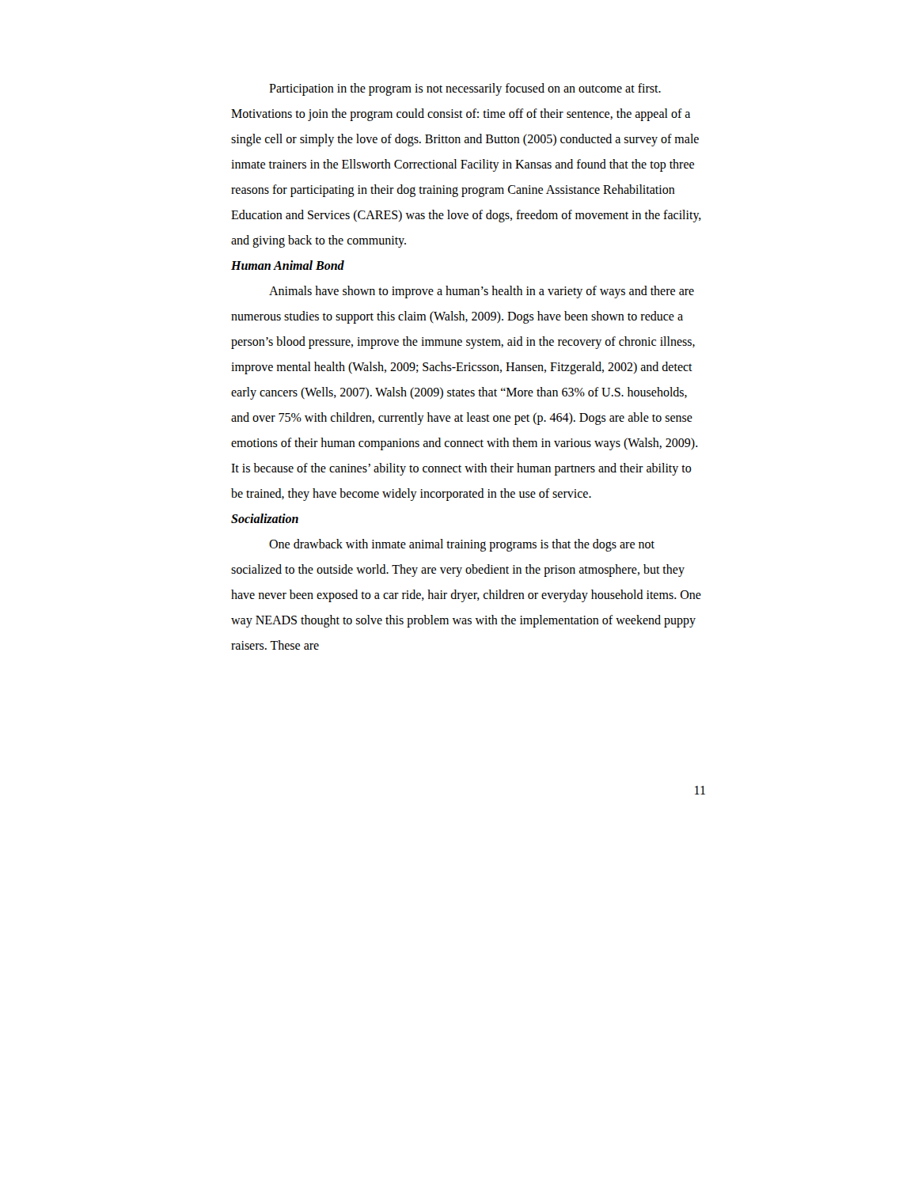Participation in the program is not necessarily focused on an outcome at first. Motivations to join the program could consist of: time off of their sentence, the appeal of a single cell or simply the love of dogs. Britton and Button (2005) conducted a survey of male inmate trainers in the Ellsworth Correctional Facility in Kansas and found that the top three reasons for participating in their dog training program Canine Assistance Rehabilitation Education and Services (CARES) was the love of dogs, freedom of movement in the facility, and giving back to the community.
Human Animal Bond
Animals have shown to improve a human’s health in a variety of ways and there are numerous studies to support this claim (Walsh, 2009). Dogs have been shown to reduce a person’s blood pressure, improve the immune system, aid in the recovery of chronic illness, improve mental health (Walsh, 2009; Sachs-Ericsson, Hansen, Fitzgerald, 2002) and detect early cancers (Wells, 2007). Walsh (2009) states that “More than 63% of U.S. households, and over 75% with children, currently have at least one pet (p. 464). Dogs are able to sense emotions of their human companions and connect with them in various ways (Walsh, 2009). It is because of the canines’ ability to connect with their human partners and their ability to be trained, they have become widely incorporated in the use of service.
Socialization
One drawback with inmate animal training programs is that the dogs are not socialized to the outside world. They are very obedient in the prison atmosphere, but they have never been exposed to a car ride, hair dryer, children or everyday household items. One way NEADS thought to solve this problem was with the implementation of weekend puppy raisers. These are
11